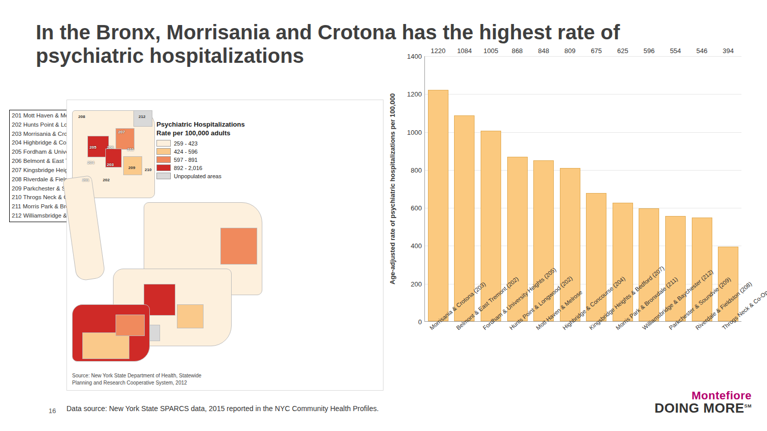In the Bronx, Morrisania and Crotona has the highest rate of psychiatric hospitalizations
201 Mott Haven & Melrose
202 Hunts Point & Longwood
203 Morrisania & Crotona
204 Highbridge & Concourse
205 Fordham & University Heights
206 Belmont & East Tremont
207 Kingsbridge Heights & Bedford
208 Riverdale & Fieldston
209 Parkchester & Soundview
210 Throgs Neck & Co-op City
211 Morris Park & Bronxdale
212 Williamsbridge & Baychester
Psychiatric Hospitalizations
Rate per 100,000 adults
259 - 423
424 - 596
597 - 891
892 - 2,016
Unpopulated areas
208 212 207 205 206 211 204 203 209 210 201 202
Source: New York State Department of Health, Statewide
Planning and Research Cooperative System, 2012
Age-adjusted rate of psychiatric hospitalizations per 100,000
1400
1200
1000
800
600
400
200
0
1220
1084
1005
868
848
809
675
625
596
554
546
394
Morrisania & Crotona (203) Belmont & East Tremont (202) Fordham & University Heights (205) Hunts Point & Longwood (202) Mott Haven & Melrose Highbridge & Concourse (204) Kingsbridge Heights & Bedford (207) Morris Park & Bronxdale (211) Williamsbridge & Baychester (212) Parkchester & Soundvie (209) Riverdale & Fieldston (208) Throgs Neck & Co-Op City (210)
16
Data source: New York State SPARCS data, 2015 reported in the NYC Community Health Profiles.
Montefiore
DOING MORESM